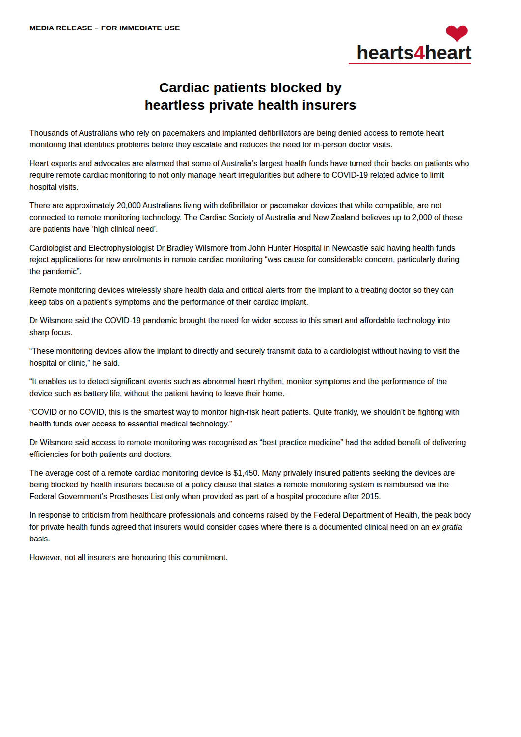MEDIA RELEASE – FOR IMMEDIATE USE
❤
hearts4heart
Cardiac patients blocked by
heartless private health insurers
Thousands of Australians who rely on pacemakers and implanted defibrillators are being denied access to remote heart monitoring that identifies problems before they escalate and reduces the need for in-person doctor visits.
Heart experts and advocates are alarmed that some of Australia’s largest health funds have turned their backs on patients who require remote cardiac monitoring to not only manage heart irregularities but adhere to COVID-19 related advice to limit hospital visits.
There are approximately 20,000 Australians living with defibrillator or pacemaker devices that while compatible, are not connected to remote monitoring technology. The Cardiac Society of Australia and New Zealand believes up to 2,000 of these are patients have ‘high clinical need’.
Cardiologist and Electrophysiologist Dr Bradley Wilsmore from John Hunter Hospital in Newcastle said having health funds reject applications for new enrolments in remote cardiac monitoring “was cause for considerable concern, particularly during the pandemic”.
Remote monitoring devices wirelessly share health data and critical alerts from the implant to a treating doctor so they can keep tabs on a patient’s symptoms and the performance of their cardiac implant.
Dr Wilsmore said the COVID-19 pandemic brought the need for wider access to this smart and affordable technology into sharp focus.
“These monitoring devices allow the implant to directly and securely transmit data to a cardiologist without having to visit the hospital or clinic,” he said.
“It enables us to detect significant events such as abnormal heart rhythm, monitor symptoms and the performance of the device such as battery life, without the patient having to leave their home.
“COVID or no COVID, this is the smartest way to monitor high-risk heart patients. Quite frankly, we shouldn’t be fighting with health funds over access to essential medical technology.”
Dr Wilsmore said access to remote monitoring was recognised as “best practice medicine” had the added benefit of delivering efficiencies for both patients and doctors.
The average cost of a remote cardiac monitoring device is $1,450. Many privately insured patients seeking the devices are being blocked by health insurers because of a policy clause that states a remote monitoring system is reimbursed via the Federal Government’s Prostheses List only when provided as part of a hospital procedure after 2015.
In response to criticism from healthcare professionals and concerns raised by the Federal Department of Health, the peak body for private health funds agreed that insurers would consider cases where there is a documented clinical need on an ex gratia basis.
However, not all insurers are honouring this commitment.